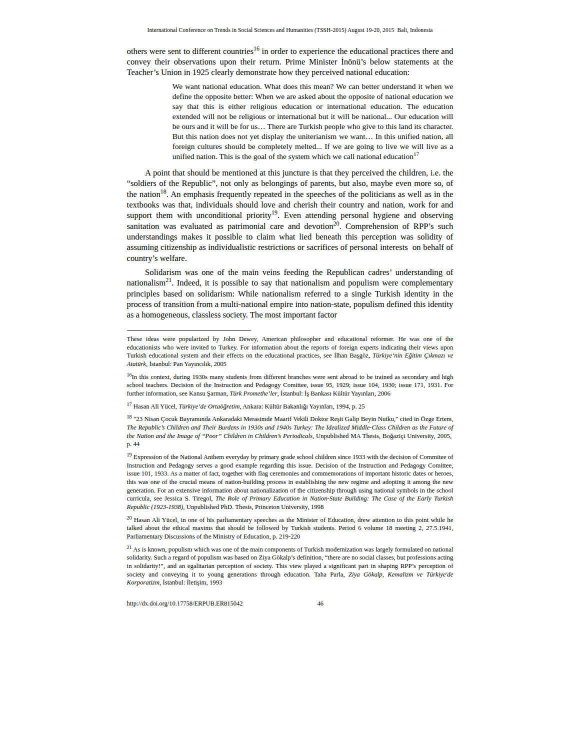International Conference on Trends in Social Sciences and Humanities (TSSH-2015) August 19-20, 2015 Bali, Indonesia
others were sent to different countries16 in order to experience the educational practices there and convey their observations upon their return. Prime Minister İnönü’s below statements at the Teacher’s Union in 1925 clearly demonstrate how they perceived national education:
We want national education. What does this mean? We can better understand it when we define the opposite better: When we are asked about the opposite of national education we say that this is either religious education or international education. The education extended will not be religious or international but it will be national... Our education will be ours and it will be for us… There are Turkish people who give to this land its character. But this nation does not yet display the uniterianism we want… In this unified nation, all foreign cultures should be completely melted... If we are going to live we will live as a unified nation. This is the goal of the system which we call national education17
A point that should be mentioned at this juncture is that they perceived the children, i.e. the “soldiers of the Republic”, not only as belongings of parents, but also, maybe even more so, of the nation18. An emphasis frequently repeated in the speeches of the politicians as well as in the textbooks was that, individuals should love and cherish their country and nation, work for and support them with unconditional priority19. Even attending personal hygiene and observing sanitation was evaluated as patrimonial care and devotion20. Comprehension of RPP’s such understandings makes it possible to claim what lied beneath this perception was solidity of assuming citizenship as individualistic restrictions or sacrifices of personal interests on behalf of country’s welfare.
Solidarism was one of the main veins feeding the Republican cadres’ understanding of nationalism21. Indeed, it is possible to say that nationalism and populism were complementary principles based on solidarism: While nationalism referred to a single Turkish identity in the process of transition from a multi-national empire into nation-state, populism defined this identity as a homogeneous, classless society. The most important factor
These ideas were popularized by John Dewey, American philosopher and educational reformer. He was one of the educationists who were invited to Turkey. For information about the reports of foreign experts indicating their views upon Turkish educational system and their effects on the educational practices, see İlhan Başgöz, Türkiye’nin Eğitim Çıkmazı ve Atatürk, İstanbul: Pan Yayıncılık, 2005
16In this context, during 1930s many students from different branches were sent abroad to be trained as secondary and high school teachers. Decision of the Instruction and Pedagogy Comittee, issue 95, 1929; issue 104, 1930; issue 171, 1931. For further information, see Kansu Şarman, Türk Promethe’ler, İstanbul: İş Bankası Kültür Yayınları, 2006
17 Hasan Ali Yücel, Türkiye’de Ortaöğretim, Ankara: Kültür Bakanlığı Yayınları, 1994, p. 25
18 "23 Nisan Çocuk Bayramında Ankaradaki Merasimde Maarif Vekili Doktor Reşit Galip Beyin Nutku," cited in Özge Ertem, The Republic’s Children and Their Burdens in 1930s and 1940s Turkey: The Idealized Middle-Class Children as the Future of the Nation and the Image of “Poor” Children in Children’s Periodicals, Unpublished MA Thesis, Boğaziçi University, 2005, p. 44
19 Expression of the National Anthem everyday by primary grade school children since 1933 with the decision of Commitee of Instruction and Pedagogy serves a good example regarding this issue. Decision of the Instruction and Pedagogy Comittee, issue 101, 1933. As a matter of fact, together with flag ceremonies and commemorations of important historic dates or heroes, this was one of the crucial means of nation-building process in establishing the new regime and adopting it among the new generation. For an extensive information about nationalization of the citizenship through using national symbols in the school curricula, see Jessica S. Tiregol, The Role of Primary Education in Nation-State Building: The Case of the Early Turkish Republic (1923-1938), Unpublished PhD. Thesis, Princeton University, 1998
20 Hasan Ali Yücel, in one of his parliamentary speeches as the Minister of Education, drew attention to this point while he talked about the ethical maxims that should be followed by Turkish students. Period 6 volume 18 meeting 2, 27.5.1941, Parliamentary Discussions of the Ministry of Education, p. 219-220
21 As is known, populism which was one of the main components of Turkish modernization was largely formulated on national solidarity. Such a regard of populism was based on Ziya Gökalp’s definition, “there are no social classes, but professions acting in solidarity!”, and an egalitarian perception of society. This view played a significant part in shaping RPP’s perception of society and conveying it to young generations through education. Taha Parla, Ziya Gökalp, Kemalizm ve Türkiye'de Korporatizm, İstanbul: İletişim, 1993
http://dx.doi.org/10.17758/ERPUB.ER815042 46